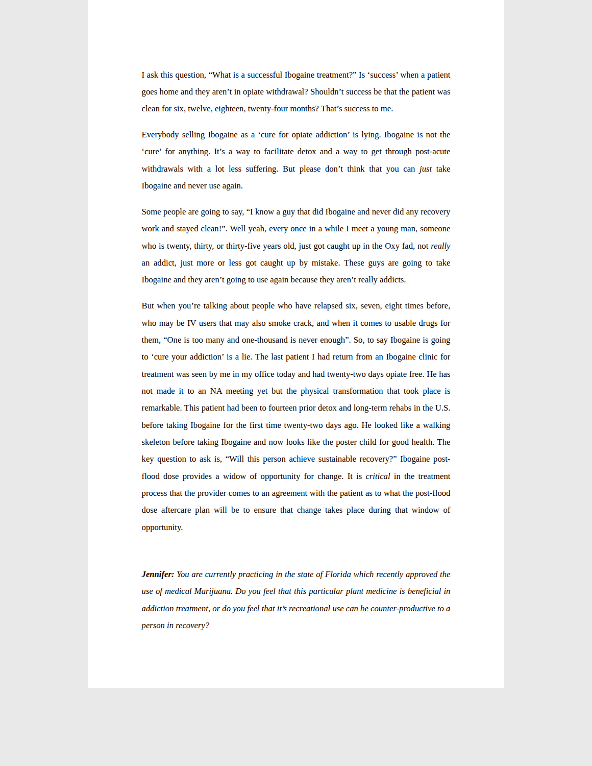I ask this question, “What is a successful Ibogaine treatment?” Is ‘success’ when a patient goes home and they aren’t in opiate withdrawal? Shouldn’t success be that the patient was clean for six, twelve, eighteen, twenty-four months? That’s success to me.
Everybody selling Ibogaine as a ‘cure for opiate addiction’ is lying. Ibogaine is not the ‘cure’ for anything. It’s a way to facilitate detox and a way to get through post-acute withdrawals with a lot less suffering. But please don’t think that you can just take Ibogaine and never use again.
Some people are going to say, “I know a guy that did Ibogaine and never did any recovery work and stayed clean!”. Well yeah, every once in a while I meet a young man, someone who is twenty, thirty, or thirty-five years old, just got caught up in the Oxy fad, not really an addict, just more or less got caught up by mistake. These guys are going to take Ibogaine and they aren’t going to use again because they aren’t really addicts.
But when you’re talking about people who have relapsed six, seven, eight times before, who may be IV users that may also smoke crack, and when it comes to usable drugs for them, “One is too many and one-thousand is never enough”. So, to say Ibogaine is going to ‘cure your addiction’ is a lie. The last patient I had return from an Ibogaine clinic for treatment was seen by me in my office today and had twenty-two days opiate free. He has not made it to an NA meeting yet but the physical transformation that took place is remarkable. This patient had been to fourteen prior detox and long-term rehabs in the U.S. before taking Ibogaine for the first time twenty-two days ago. He looked like a walking skeleton before taking Ibogaine and now looks like the poster child for good health. The key question to ask is, “Will this person achieve sustainable recovery?” Ibogaine post-flood dose provides a widow of opportunity for change. It is critical in the treatment process that the provider comes to an agreement with the patient as to what the post-flood dose aftercare plan will be to ensure that change takes place during that window of opportunity.
Jennifer: You are currently practicing in the state of Florida which recently approved the use of medical Marijuana. Do you feel that this particular plant medicine is beneficial in addiction treatment, or do you feel that it’s recreational use can be counter-productive to a person in recovery?